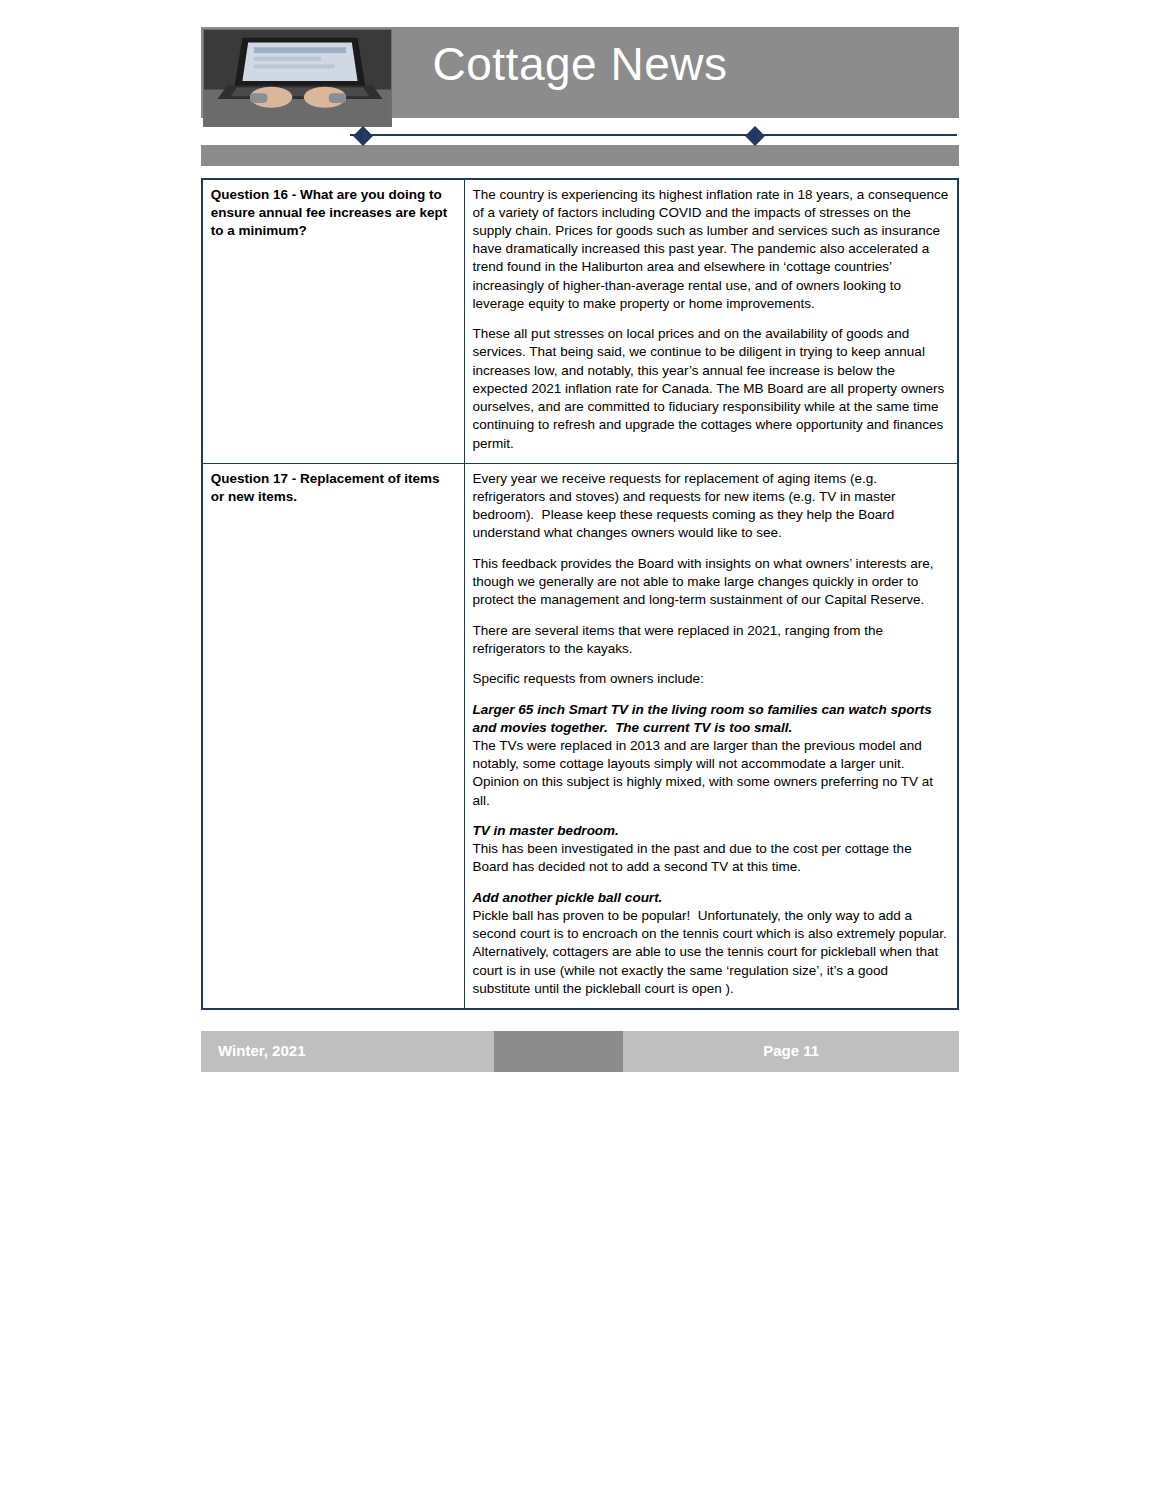Cottage News
| Question 16 - What are you doing to ensure annual fee increases are kept to a minimum? | The country is experiencing its highest inflation rate in 18 years, a consequence of a variety of factors including COVID and the impacts of stresses on the supply chain. Prices for goods such as lumber and services such as insurance have dramatically increased this past year. The pandemic also accelerated a trend found in the Haliburton area and elsewhere in ‘cottage countries’ increasingly of higher-than-average rental use, and of owners looking to leverage equity to make property or home improvements. These all put stresses on local prices and on the availability of goods and services. That being said, we continue to be diligent in trying to keep annual increases low, and notably, this year’s annual fee increase is below the expected 2021 inflation rate for Canada. The MB Board are all property owners ourselves, and are committed to fiduciary responsibility while at the same time continuing to refresh and upgrade the cottages where opportunity and finances permit. |
| Question 17 - Replacement of items or new items. | Every year we receive requests for replacement of aging items (e.g. refrigerators and stoves) and requests for new items (e.g. TV in master bedroom). Please keep these requests coming as they help the Board understand what changes owners would like to see. This feedback provides the Board with insights on what owners’ interests are, though we generally are not able to make large changes quickly in order to protect the management and long-term sustainment of our Capital Reserve. There are several items that were replaced in 2021, ranging from the refrigerators to the kayaks. Specific requests from owners include: Larger 65 inch Smart TV in the living room so families can watch sports and movies together. The current TV is too small. The TVs were replaced in 2013 and are larger than the previous model and notably, some cottage layouts simply will not accommodate a larger unit. Opinion on this subject is highly mixed, with some owners preferring no TV at all. TV in master bedroom. This has been investigated in the past and due to the cost per cottage the Board has decided not to add a second TV at this time. Add another pickle ball court. Pickle ball has proven to be popular! Unfortunately, the only way to add a second court is to encroach on the tennis court which is also extremely popular. Alternatively, cottagers are able to use the tennis court for pickleball when that court is in use (while not exactly the same ‘regulation size’, it’s a good substitute until the pickleball court is open ). |
Winter, 2021
Page 11